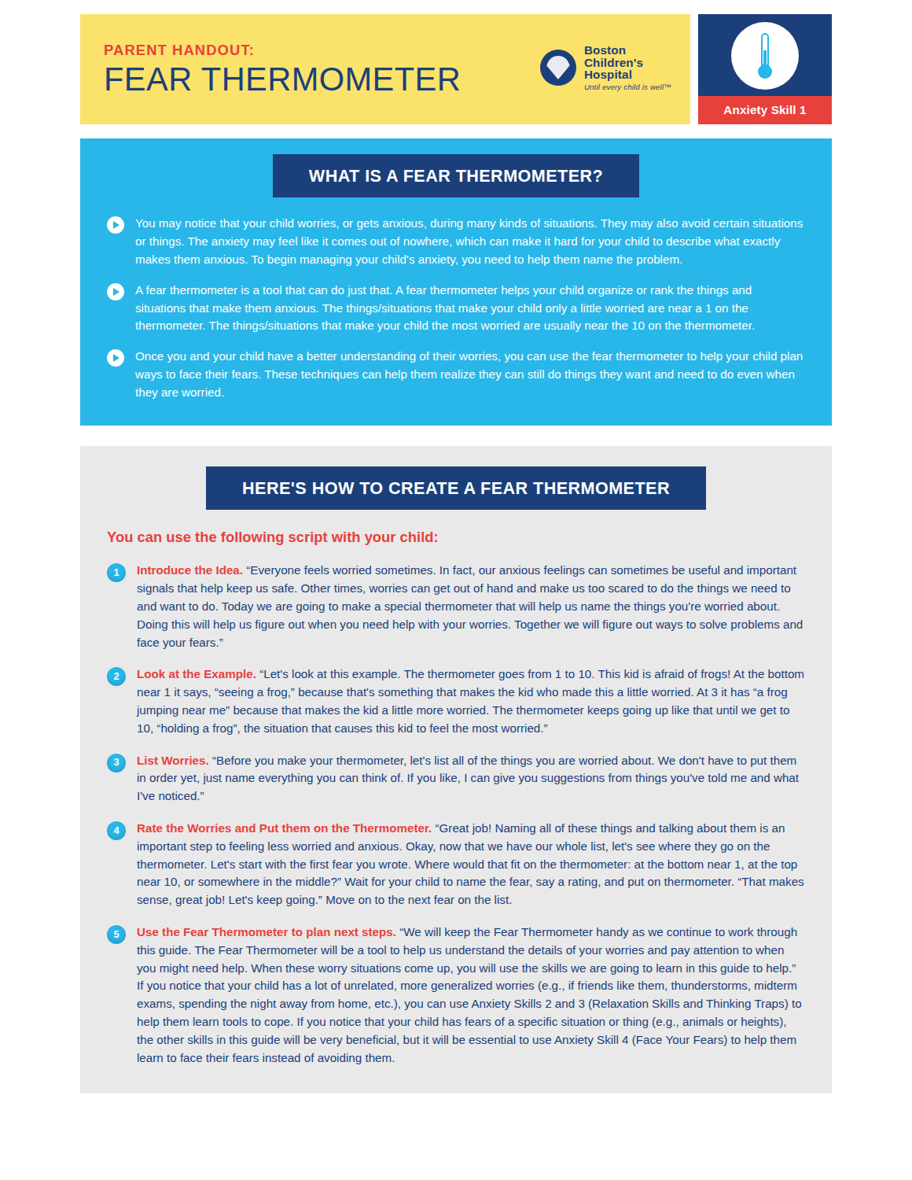Parent Handout:
Fear Thermometer
Boston Children's Hospital Until every child is well™
Anxiety Skill 1
What is a Fear Thermometer?
You may notice that your child worries, or gets anxious, during many kinds of situations. They may also avoid certain situations or things. The anxiety may feel like it comes out of nowhere, which can make it hard for your child to describe what exactly makes them anxious. To begin managing your child's anxiety, you need to help them name the problem.
A fear thermometer is a tool that can do just that. A fear thermometer helps your child organize or rank the things and situations that make them anxious. The things/situations that make your child only a little worried are near a 1 on the thermometer. The things/situations that make your child the most worried are usually near the 10 on the thermometer.
Once you and your child have a better understanding of their worries, you can use the fear thermometer to help your child plan ways to face their fears. These techniques can help them realize they can still do things they want and need to do even when they are worried.
Here's How to Create a Fear Thermometer
You can use the following script with your child:
Introduce the Idea. “Everyone feels worried sometimes. In fact, our anxious feelings can sometimes be useful and important signals that help keep us safe. Other times, worries can get out of hand and make us too scared to do the things we need to and want to do. Today we are going to make a special thermometer that will help us name the things you're worried about. Doing this will help us figure out when you need help with your worries. Together we will figure out ways to solve problems and face your fears.”
Look at the Example. “Let's look at this example. The thermometer goes from 1 to 10. This kid is afraid of frogs! At the bottom near 1 it says, “seeing a frog,” because that's something that makes the kid who made this a little worried. At 3 it has “a frog jumping near me” because that makes the kid a little more worried. The thermometer keeps going up like that until we get to 10, “holding a frog”, the situation that causes this kid to feel the most worried.”
List Worries. “Before you make your thermometer, let's list all of the things you are worried about. We don't have to put them in order yet, just name everything you can think of. If you like, I can give you suggestions from things you've told me and what I've noticed.”
Rate the Worries and Put them on the Thermometer. “Great job! Naming all of these things and talking about them is an important step to feeling less worried and anxious. Okay, now that we have our whole list, let's see where they go on the thermometer. Let's start with the first fear you wrote. Where would that fit on the thermometer: at the bottom near 1, at the top near 10, or somewhere in the middle?” Wait for your child to name the fear, say a rating, and put on thermometer. “That makes sense, great job! Let's keep going.” Move on to the next fear on the list.
Use the Fear Thermometer to plan next steps. “We will keep the Fear Thermometer handy as we continue to work through this guide. The Fear Thermometer will be a tool to help us understand the details of your worries and pay attention to when you might need help. When these worry situations come up, you will use the skills we are going to learn in this guide to help.” If you notice that your child has a lot of unrelated, more generalized worries (e.g., if friends like them, thunderstorms, midterm exams, spending the night away from home, etc.), you can use Anxiety Skills 2 and 3 (Relaxation Skills and Thinking Traps) to help them learn tools to cope. If you notice that your child has fears of a specific situation or thing (e.g., animals or heights), the other skills in this guide will be very beneficial, but it will be essential to use Anxiety Skill 4 (Face Your Fears) to help them learn to face their fears instead of avoiding them.